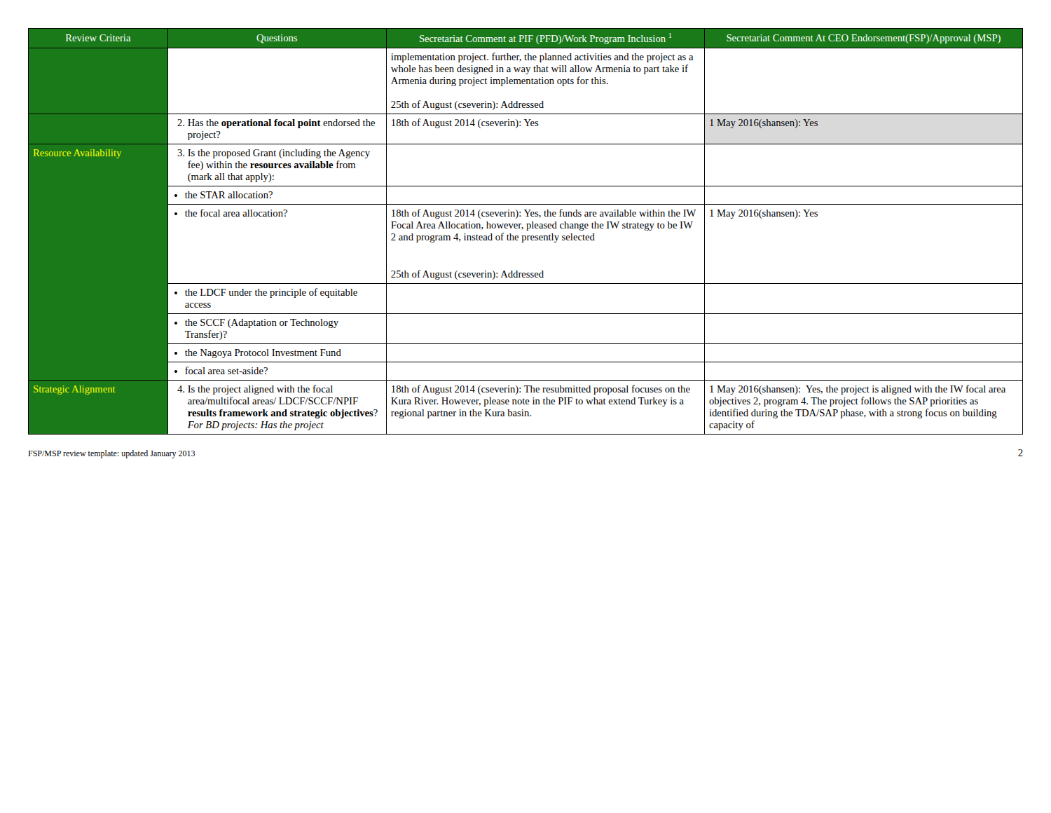| Review Criteria | Questions | Secretariat Comment at PIF (PFD)/Work Program Inclusion 1 | Secretariat Comment At CEO Endorsement(FSP)/Approval (MSP) |
| --- | --- | --- | --- |
| | | implementation project. further, the planned activities and the project as a whole has been designed in a way that will allow Armenia to part take if Armenia during project implementation opts for this. 25th of August (cseverin): Addressed | |
| | Has the operational focal point endorsed the project? | 18th of August 2014 (cseverin): Yes | 1 May 2016(shansen): Yes |
| Resource Availability | Is the proposed Grant (including the Agency fee) within the resources available from (mark all that apply): | | |
| the STAR allocation? | | |
| the focal area allocation? | 18th of August 2014 (cseverin): Yes, the funds are available within the IW Focal Area Allocation, however, pleased change the IW strategy to be IW 2 and program 4, instead of the presently selected 25th of August (cseverin): Addressed | 1 May 2016(shansen): Yes |
| the LDCF under the principle of equitable access | | |
| the SCCF (Adaptation or Technology Transfer)? | | |
| the Nagoya Protocol Investment Fund | | |
| focal area set-aside? | | |
| Strategic Alignment | Is the project aligned with the focal area/multifocal areas/ LDCF/SCCF/NPIF results framework and strategic objectives ? For BD projects: Has the project | 18th of August 2014 (cseverin): The resubmitted proposal focuses on the Kura River. However, please note in the PIF to what extend Turkey is a regional partner in the Kura basin. | 1 May 2016(shansen): Yes, the project is aligned with the IW focal area objectives 2, program 4. The project follows the SAP priorities as identified during the TDA/SAP phase, with a strong focus on building capacity of |
FSP/MSP review template: updated January 2013
2